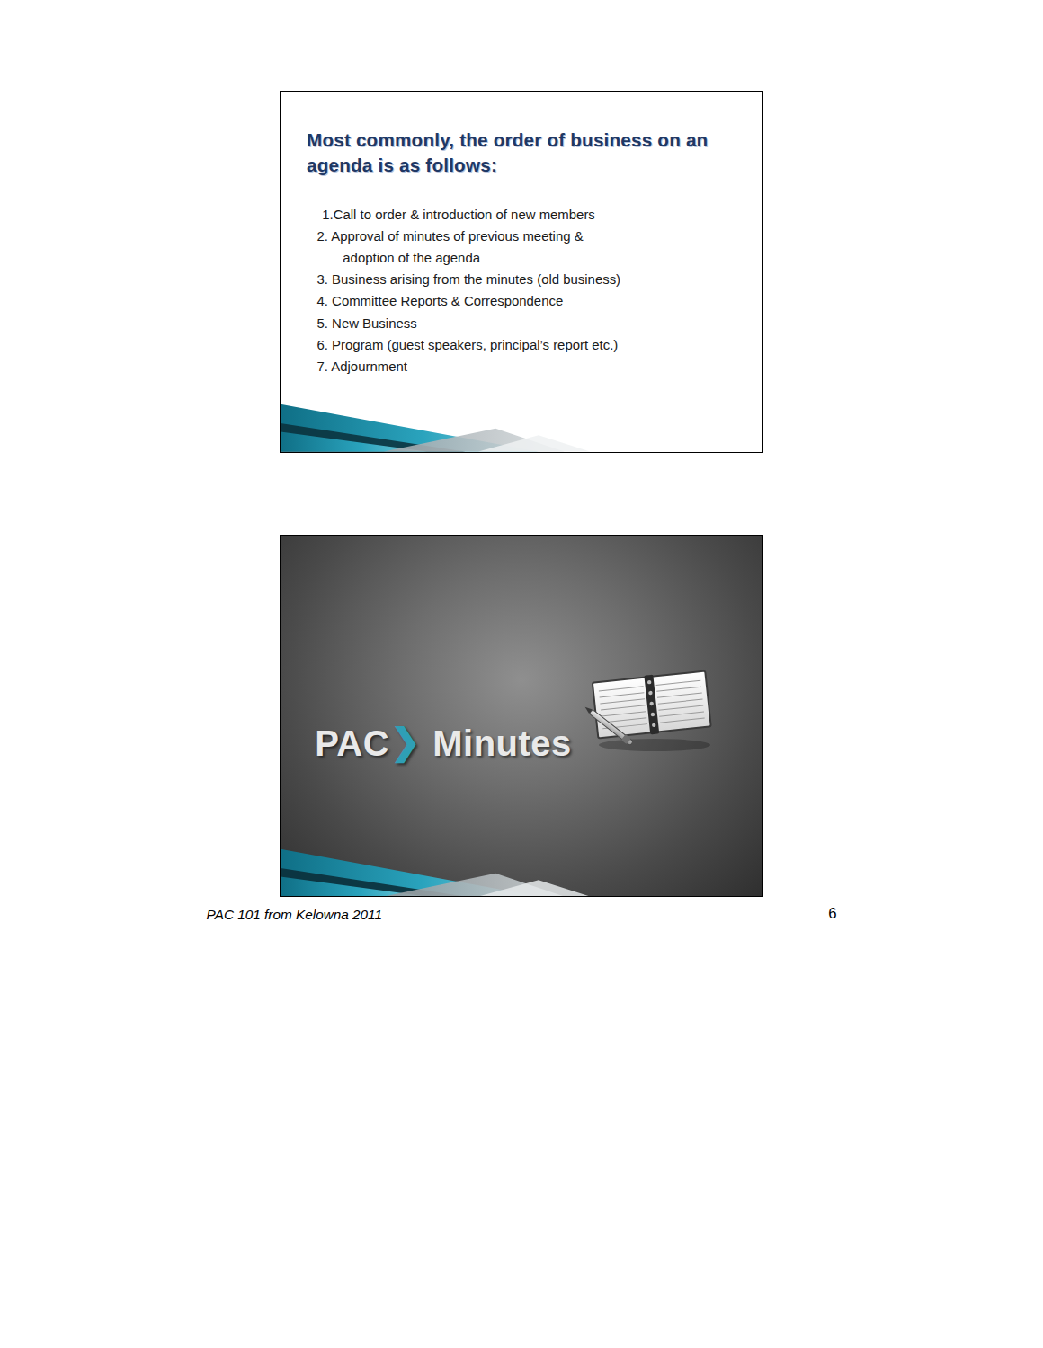Most commonly, the order of business on an agenda is as follows:
1.Call to order & introduction of new members
2. Approval of minutes of previous meeting &
adoption of the agenda
3. Business arising from the minutes (old business)
4. Committee Reports & Correspondence
5. New Business
6. Program (guest speakers, principal’s report etc.)
7. Adjournment
PAC❯ Minutes
PAC 101 from Kelowna 2011
6